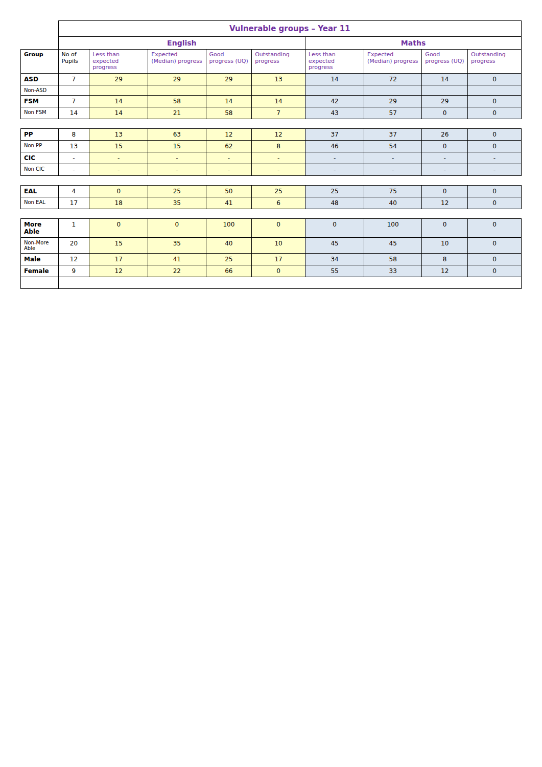| | Vulnerable groups – Year 11 |
| | English | Maths |
| Group | No of Pupils | Less than expected progress | Expected (Median) progress | Good progress (UQ) | Outstanding progress | Less than expected progress | Expected (Median) progress | Good progress (UQ) | Outstanding progress |
| ASD | 7 | 29 | 29 | 29 | 13 | 14 | 72 | 14 | 0 |
| Non-ASD | | | | | | | | | |
| FSM | 7 | 14 | 58 | 14 | 14 | 42 | 29 | 29 | 0 |
| Non FSM | 14 | 14 | 21 | 58 | 7 | 43 | 57 | 0 | 0 |
| PP | 8 | 13 | 63 | 12 | 12 | 37 | 37 | 26 | 0 |
| Non PP | 13 | 15 | 15 | 62 | 8 | 46 | 54 | 0 | 0 |
| CIC | - | - | - | - | - | - | - | - | - |
| Non CIC | - | - | - | - | - | - | - | - | - |
| EAL | 4 | 0 | 25 | 50 | 25 | 25 | 75 | 0 | 0 |
| Non EAL | 17 | 18 | 35 | 41 | 6 | 48 | 40 | 12 | 0 |
| More Able | 1 | 0 | 0 | 100 | 0 | 0 | 100 | 0 | 0 |
| Non-More Able | 20 | 15 | 35 | 40 | 10 | 45 | 45 | 10 | 0 |
| Male | 12 | 17 | 41 | 25 | 17 | 34 | 58 | 8 | 0 |
| Female | 9 | 12 | 22 | 66 | 0 | 55 | 33 | 12 | 0 |